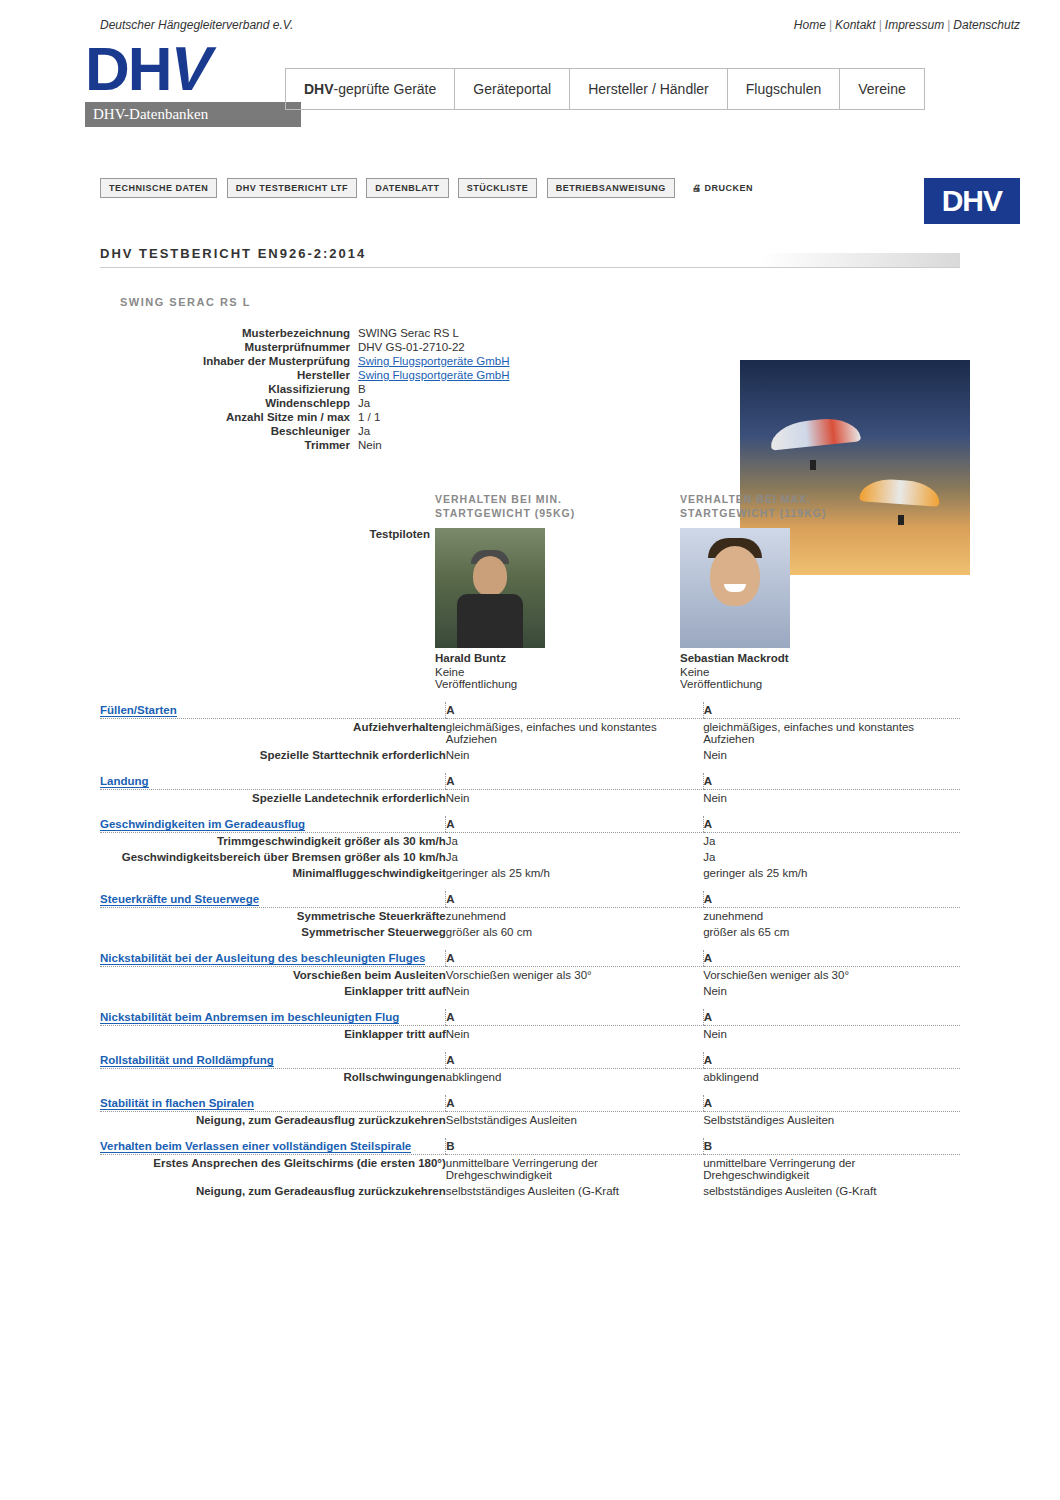Deutscher Hängegleiterverband e.V.
Home|Kontakt|Impressum|Datenschutz
DHV
DHV-Datenbanken
DHV-geprüfte Geräte
Geräteportal
Hersteller / Händler
Flugschulen
Vereine
DHV
TECHNISCHE DATEN DHV TESTBERICHT LTF DATENBLATT STÜCKLISTE BETRIEBSANWEISUNG 🖨 DRUCKEN
DHV TESTBERICHT EN926-2:2014
SWING SERAC RS L
| Musterbezeichnung | SWING Serac RS L |
| Musterprüfnummer | DHV GS-01-2710-22 |
| Inhaber der Musterprüfung | Swing Flugsportgeräte GmbH |
| Hersteller | Swing Flugsportgeräte GmbH |
| Klassifizierung | B |
| Windenschlepp | Ja |
| Anzahl Sitze min / max | 1 / 1 |
| Beschleuniger | Ja |
| Trimmer | Nein |
VERHALTEN BEI MIN.
STARTGEWICHT (95KG)
VERHALTEN BEI MAX.
STARTGEWICHT (119KG)
Testpiloten
Harald Buntz
Keine Veröffentlichung
Sebastian Mackrodt
Keine Veröffentlichung
| Füllen/Starten | A | A |
| Aufziehverhalten | gleichmäßiges, einfaches und konstantes Aufziehen | gleichmäßiges, einfaches und konstantes Aufziehen |
| Spezielle Starttechnik erforderlich | Nein | Nein |
| Landung | A | A |
| Spezielle Landetechnik erforderlich | Nein | Nein |
| Geschwindigkeiten im Geradeausflug | A | A |
| Trimmgeschwindigkeit größer als 30 km/h | Ja | Ja |
| Geschwindigkeitsbereich über Bremsen größer als 10 km/h | Ja | Ja |
| Minimalfluggeschwindigkeit | geringer als 25 km/h | geringer als 25 km/h |
| Steuerkräfte und Steuerwege | A | A |
| Symmetrische Steuerkräfte | zunehmend | zunehmend |
| Symmetrischer Steuerweg | größer als 60 cm | größer als 65 cm |
| Nickstabilität bei der Ausleitung des beschleunigten Fluges | A | A |
| Vorschießen beim Ausleiten | Vorschießen weniger als 30° | Vorschießen weniger als 30° |
| Einklapper tritt auf | Nein | Nein |
| Nickstabilität beim Anbremsen im beschleunigten Flug | A | A |
| Einklapper tritt auf | Nein | Nein |
| Rollstabilität und Rolldämpfung | A | A |
| Rollschwingungen | abklingend | abklingend |
| Stabilität in flachen Spiralen | A | A |
| Neigung, zum Geradeausflug zurückzukehren | Selbstständiges Ausleiten | Selbstständiges Ausleiten |
| Verhalten beim Verlassen einer vollständigen Steilspirale | B | B |
| Erstes Ansprechen des Gleitschirms (die ersten 180°) | unmittelbare Verringerung der Drehgeschwindigkeit | unmittelbare Verringerung der Drehgeschwindigkeit |
| Neigung, zum Geradeausflug zurückzukehren | selbstständiges Ausleiten (G-Kraft | selbstständiges Ausleiten (G-Kraft |